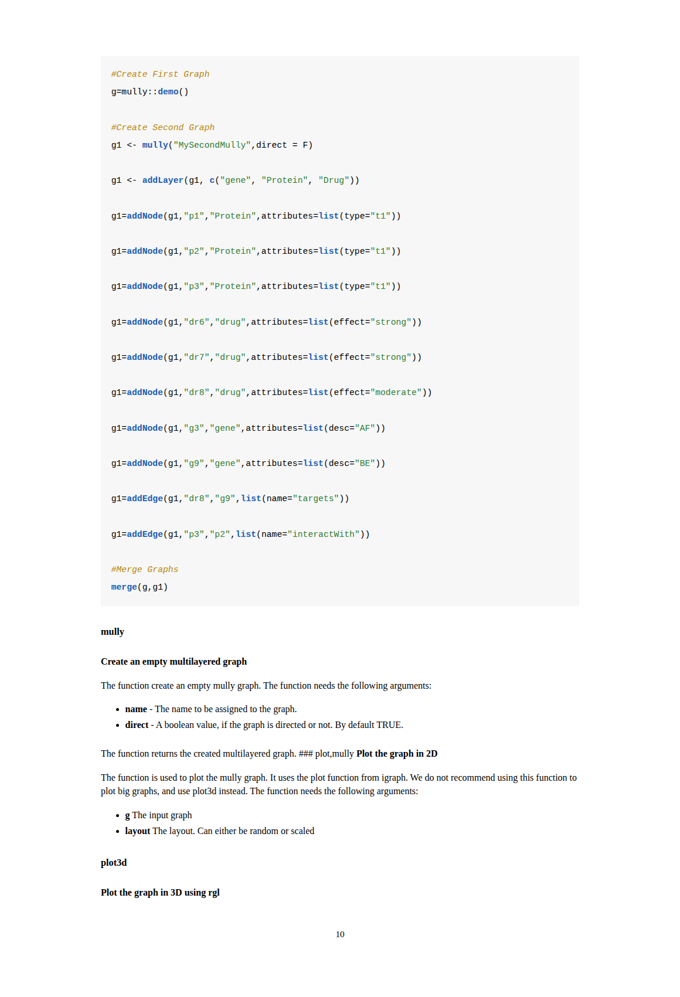#Create First Graph
g=mully:: demo()

#Create Second Graph
g1 <- mully("MySecondMully",direct = F)

g1 <- addLayer(g1, c("gene", "Protein", "Drug"))

g1=addNode(g1,"p1","Protein",attributes=list(type="t1"))

g1=addNode(g1,"p2","Protein",attributes=list(type="t1"))

g1=addNode(g1,"p3","Protein",attributes=list(type="t1"))

g1=addNode(g1,"dr6","drug",attributes=list(effect="strong"))

g1=addNode(g1,"dr7","drug",attributes=list(effect="strong"))

g1=addNode(g1,"dr8","drug",attributes=list(effect="moderate"))

g1=addNode(g1,"g3","gene",attributes=list(desc="AF"))

g1=addNode(g1,"g9","gene",attributes=list(desc="BE"))

g1=addEdge(g1,"dr8","g9",list(name="targets"))

g1=addEdge(g1,"p3","p2",list(name="interactWith"))

#Merge Graphs
merge(g,g1)
mully
Create an empty multilayered graph
The function create an empty mully graph. The function needs the following arguments:
name - The name to be assigned to the graph.
direct - A boolean value, if the graph is directed or not. By default TRUE.
The function returns the created multilayered graph. ### plot,mully Plot the graph in 2D
The function is used to plot the mully graph. It uses the plot function from igraph. We do not recommend using this function to plot big graphs, and use plot3d instead. The function needs the following arguments:
g The input graph
layout The layout. Can either be random or scaled
plot3d
Plot the graph in 3D using rgl
10